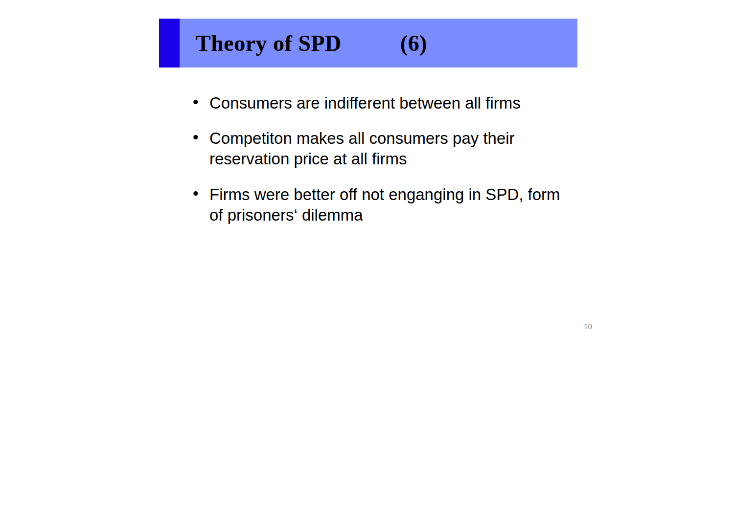Theory of SPD(6)
Consumers are indifferent between all firms
Competiton makes all consumers pay their reservation price at all firms
Firms were better off not enganging in SPD, form of prisoners‘ dilemma
10